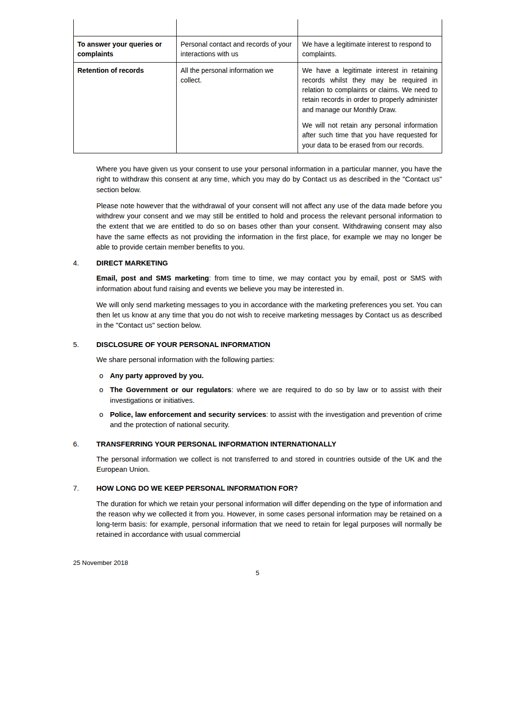| To answer your queries or complaints | Personal contact and records of your interactions with us | We have a legitimate interest to respond to complaints. |
| Retention of records | All the personal information we collect. | We have a legitimate interest in retaining records whilst they may be required in relation to complaints or claims. We need to retain records in order to properly administer and manage our Monthly Draw. We will not retain any personal information after such time that you have requested for your data to be erased from our records. |
Where you have given us your consent to use your personal information in a particular manner, you have the right to withdraw this consent at any time, which you may do by Contact us as described in the "Contact us" section below.
Please note however that the withdrawal of your consent will not affect any use of the data made before you withdrew your consent and we may still be entitled to hold and process the relevant personal information to the extent that we are entitled to do so on bases other than your consent. Withdrawing consent may also have the same effects as not providing the information in the first place, for example we may no longer be able to provide certain member benefits to you.
4. DIRECT MARKETING
Email, post and SMS marketing: from time to time, we may contact you by email, post or SMS with information about fund raising and events we believe you may be interested in.
We will only send marketing messages to you in accordance with the marketing preferences you set. You can then let us know at any time that you do not wish to receive marketing messages by Contact us as described in the "Contact us" section below.
5. DISCLOSURE OF YOUR PERSONAL INFORMATION
We share personal information with the following parties:
Any party approved by you.
The Government or our regulators: where we are required to do so by law or to assist with their investigations or initiatives.
Police, law enforcement and security services: to assist with the investigation and prevention of crime and the protection of national security.
6. TRANSFERRING YOUR PERSONAL INFORMATION INTERNATIONALLY
The personal information we collect is not transferred to and stored in countries outside of the UK and the European Union.
7. HOW LONG DO WE KEEP PERSONAL INFORMATION FOR?
The duration for which we retain your personal information will differ depending on the type of information and the reason why we collected it from you. However, in some cases personal information may be retained on a long-term basis: for example, personal information that we need to retain for legal purposes will normally be retained in accordance with usual commercial
25 November 2018
5